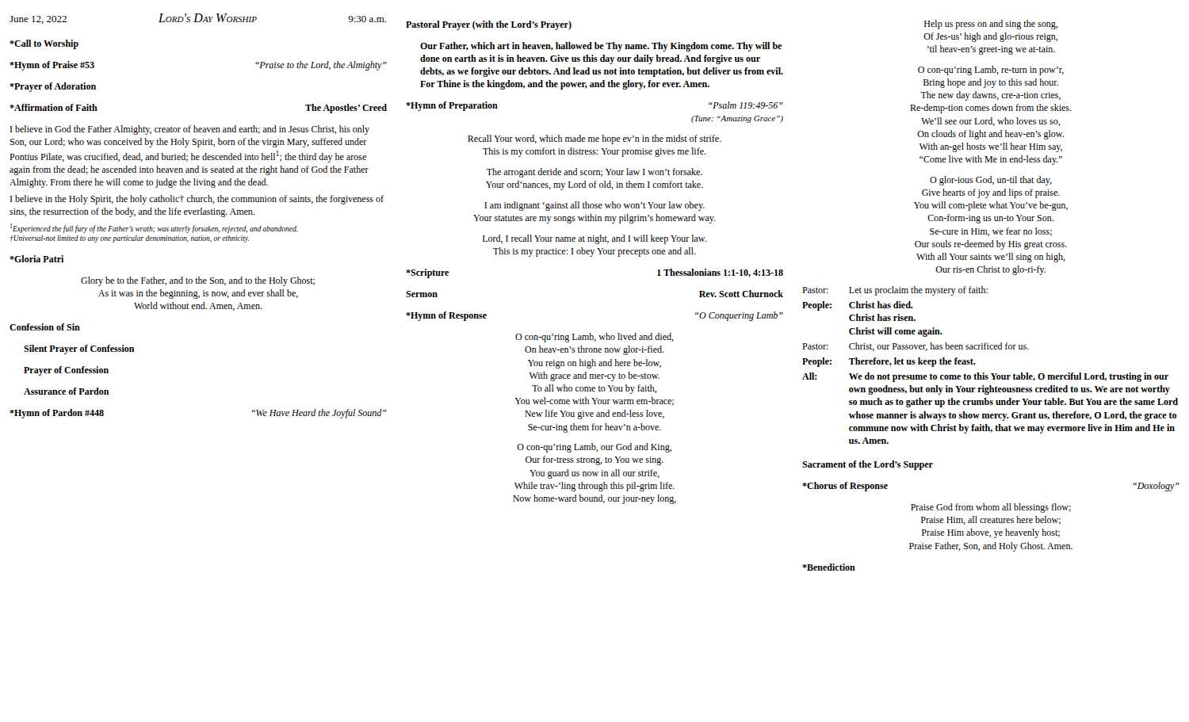June 12, 2022 Lord's Day Worship 9:30 a.m.
*Call to Worship
*Hymn of Praise #53 “Praise to the Lord, the Almighty”
*Prayer of Adoration
*Affirmation of Faith The Apostles’ Creed
I believe in God the Father Almighty, creator of heaven and earth; and in Jesus Christ, his only Son, our Lord; who was conceived by the Holy Spirit, born of the virgin Mary, suffered under Pontius Pilate, was crucified, dead, and buried; he descended into hell1; the third day he arose again from the dead; he ascended into heaven and is seated at the right hand of God the Father Almighty. From there he will come to judge the living and the dead.
I believe in the Holy Spirit, the holy catholic† church, the communion of saints, the forgiveness of sins, the resurrection of the body, and the life everlasting. Amen.
1Experienced the full fury of the Father’s wrath; was utterly forsaken, rejected, and abandoned.
†Universal-not limited to any one particular denomination, nation, or ethnicity.
*Gloria Patri
Glory be to the Father, and to the Son, and to the Holy Ghost;
As it was in the beginning, is now, and ever shall be,
World without end. Amen, Amen.
Confession of Sin
Silent Prayer of Confession
Prayer of Confession
Assurance of Pardon
*Hymn of Pardon #448 “We Have Heard the Joyful Sound”
Pastoral Prayer (with the Lord’s Prayer)
Our Father, which art in heaven, hallowed be Thy name. Thy Kingdom come. Thy will be done on earth as it is in heaven. Give us this day our daily bread. And forgive us our debts, as we forgive our debtors. And lead us not into temptation, but deliver us from evil. For Thine is the kingdom, and the power, and the glory, for ever. Amen.
*Hymn of Preparation “Psalm 119:49-56”
(Tune: “Amazing Grace”)
Recall Your word, which made me hope ev’n in the midst of strife.
This is my comfort in distress: Your promise gives me life.
The arrogant deride and scorn; Your law I won’t forsake.
Your ord’nances, my Lord of old, in them I comfort take.
I am indignant ‘gainst all those who won’t Your law obey.
Your statutes are my songs within my pilgrim’s homeward way.
Lord, I recall Your name at night, and I will keep Your law.
This is my practice: I obey Your precepts one and all.
*Scripture 1 Thessalonians 1:1-10, 4:13-18
Sermon Rev. Scott Churnock
*Hymn of Response “O Conquering Lamb”
O con-qu’ring Lamb, who lived and died,
On heav-en’s throne now glor-i-fied.
You reign on high and here be-low,
With grace and mer-cy to be-stow.
To all who come to You by faith,
You wel-come with Your warm em-brace;
New life You give and end-less love,
Se-cur-ing them for heav’n a-bove.
O con-qu’ring Lamb, our God and King,
Our for-tress strong, to You we sing.
You guard us now in all our strife,
While trav-’ling through this pil-grim life.
Now home-ward bound, our jour-ney long,
Help us press on and sing the song,
Of Jes-us’ high and glo-rious reign,
’til heav-en’s greet-ing we at-tain.
O con-qu’ring Lamb, re-turn in pow’r,
Bring hope and joy to this sad hour.
The new day dawns, cre-a-tion cries,
Re-demp-tion comes down from the skies.
We’ll see our Lord, who loves us so,
On clouds of light and heav-en’s glow.
With an-gel hosts we’ll hear Him say,
“Come live with Me in end-less day.”
O glor-ious God, un-til that day,
Give hearts of joy and lips of praise.
You will com-plete what You’ve be-gun,
Con-form-ing us un-to Your Son.
Se-cure in Him, we fear no loss;
Our souls re-deemed by His great cross.
With all Your saints we’ll sing on high,
Our ris-en Christ to glo-ri-fy.
| Pastor: | Let us proclaim the mystery of faith: |
| People: | Christ has died. Christ has risen. Christ will come again. |
| Pastor: | Christ, our Passover, has been sacrificed for us. |
| People: | Therefore, let us keep the feast. |
| All: | We do not presume to come to this Your table, O merciful Lord, trusting in our own goodness, but only in Your righteousness credited to us. We are not worthy so much as to gather up the crumbs under Your table. But You are the same Lord whose manner is always to show mercy. Grant us, therefore, O Lord, the grace to commune now with Christ by faith, that we may evermore live in Him and He in us. Amen. |
Sacrament of the Lord’s Supper
*Chorus of Response “Doxology”
Praise God from whom all blessings flow;
Praise Him, all creatures here below;
Praise Him above, ye heavenly host;
Praise Father, Son, and Holy Ghost. Amen.
*Benediction